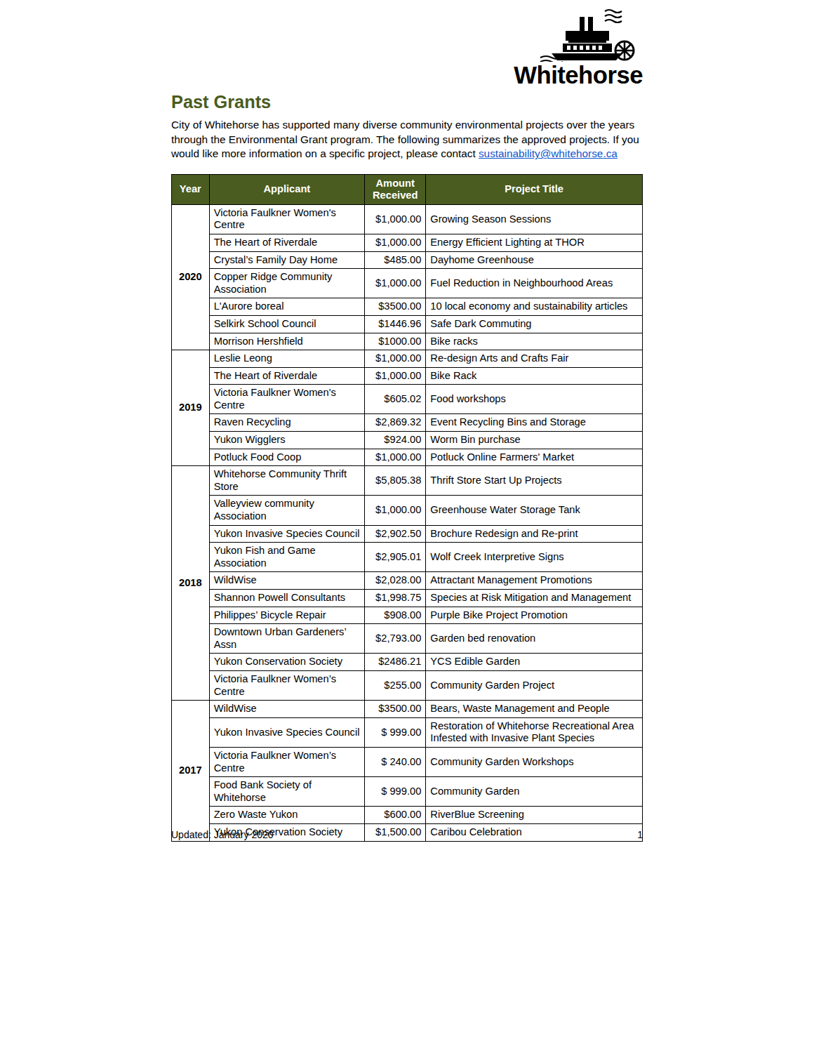Whitehorse
Past Grants
City of Whitehorse has supported many diverse community environmental projects over the years through the Environmental Grant program. The following summarizes the approved projects. If you would like more information on a specific project, please contact sustainability@whitehorse.ca
| Year | Applicant | Amount Received | Project Title |
| --- | --- | --- | --- |
| 2020 | Victoria Faulkner Women's Centre | $1,000.00 | Growing Season Sessions |
| The Heart of Riverdale | $1,000.00 | Energy Efficient Lighting at THOR |
| Crystal’s Family Day Home | $485.00 | Dayhome Greenhouse |
| Copper Ridge Community Association | $1,000.00 | Fuel Reduction in Neighbourhood Areas |
| L'Aurore boreal | $3500.00 | 10 local economy and sustainability articles |
| Selkirk School Council | $1446.96 | Safe Dark Commuting |
| Morrison Hershfield | $1000.00 | Bike racks |
| 2019 | Leslie Leong | $1,000.00 | Re-design Arts and Crafts Fair |
| The Heart of Riverdale | $1,000.00 | Bike Rack |
| Victoria Faulkner Women's Centre | $605.02 | Food workshops |
| Raven Recycling | $2,869.32 | Event Recycling Bins and Storage |
| Yukon Wigglers | $924.00 | Worm Bin purchase |
| Potluck Food Coop | $1,000.00 | Potluck Online Farmers' Market |
| 2018 | Whitehorse Community Thrift Store | $5,805.38 | Thrift Store Start Up Projects |
| Valleyview community Association | $1,000.00 | Greenhouse Water Storage Tank |
| Yukon Invasive Species Council | $2,902.50 | Brochure Redesign and Re-print |
| Yukon Fish and Game Association | $2,905.01 | Wolf Creek Interpretive Signs |
| WildWise | $2,028.00 | Attractant Management Promotions |
| Shannon Powell Consultants | $1,998.75 | Species at Risk Mitigation and Management |
| Philippes’ Bicycle Repair | $908.00 | Purple Bike Project Promotion |
| Downtown Urban Gardeners’ Assn | $2,793.00 | Garden bed renovation |
| Yukon Conservation Society | $2486.21 | YCS Edible Garden |
| Victoria Faulkner Women’s Centre | $255.00 | Community Garden Project |
| 2017 | WildWise | $3500.00 | Bears, Waste Management and People |
| Yukon Invasive Species Council | $ 999.00 | Restoration of Whitehorse Recreational Area Infested with Invasive Plant Species |
| Victoria Faulkner Women’s Centre | $ 240.00 | Community Garden Workshops |
| Food Bank Society of Whitehorse | $ 999.00 | Community Garden |
| Zero Waste Yukon | $600.00 | RiverBlue Screening |
| Yukon Conservation Society | $1,500.00 | Caribou Celebration |
Updated: January 2020
1